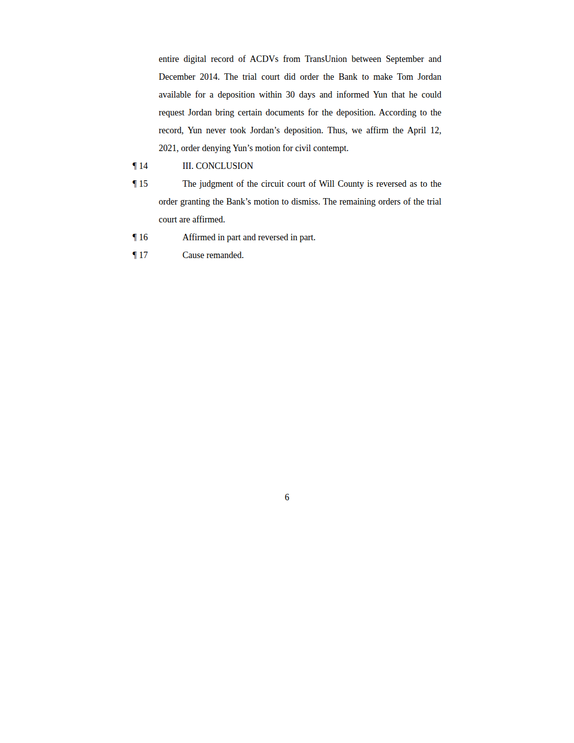entire digital record of ACDVs from TransUnion between September and December 2014. The trial court did order the Bank to make Tom Jordan available for a deposition within 30 days and informed Yun that he could request Jordan bring certain documents for the deposition. According to the record, Yun never took Jordan’s deposition. Thus, we affirm the April 12, 2021, order denying Yun’s motion for civil contempt.
¶ 14 III. CONCLUSION
¶ 15 The judgment of the circuit court of Will County is reversed as to the order granting the Bank’s motion to dismiss. The remaining orders of the trial court are affirmed.
¶ 16 Affirmed in part and reversed in part.
¶ 17 Cause remanded.
6